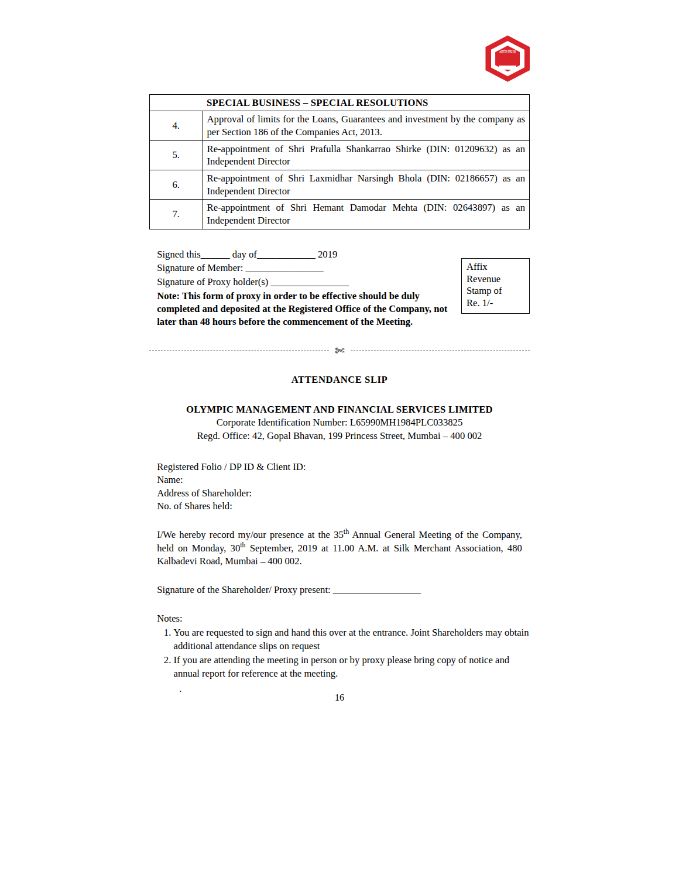ओलिम्पिक
| | SPECIAL BUSINESS – SPECIAL RESOLUTIONS |
| 4. | Approval of limits for the Loans, Guarantees and investment by the company as per Section 186 of the Companies Act, 2013. |
| 5. | Re-appointment of Shri Prafulla Shankarrao Shirke (DIN: 01209632) as an Independent Director |
| 6. | Re-appointment of Shri Laxmidhar Narsingh Bhola (DIN: 02186657) as an Independent Director |
| 7. | Re-appointment of Shri Hemant Damodar Mehta (DIN: 02643897) as an Independent Director |
Signed this______ day of____________ 2019
Signature of Member: ________________
Signature of Proxy holder(s) ________________
Note: This form of proxy in order to be effective should be duly completed and deposited at the Registered Office of the Company, not later than 48 hours before the commencement of the Meeting.
Affix
Revenue
Stamp of
Re. 1/-
✄
ATTENDANCE SLIP
OLYMPIC MANAGEMENT AND FINANCIAL SERVICES LIMITED
Corporate Identification Number: L65990MH1984PLC033825
Regd. Office: 42, Gopal Bhavan, 199 Princess Street, Mumbai – 400 002
Registered Folio / DP ID & Client ID:
Name:
Address of Shareholder:
No. of Shares held:
I/We hereby record my/our presence at the 35th Annual General Meeting of the Company, held on Monday, 30th September, 2019 at 11.00 A.M. at Silk Merchant Association, 480 Kalbadevi Road, Mumbai – 400 002.
Signature of the Shareholder/ Proxy present: __________________
Notes:
You are requested to sign and hand this over at the entrance. Joint Shareholders may obtain additional attendance slips on request
If you are attending the meeting in person or by proxy please bring copy of notice and annual report for reference at the meeting.
.
16